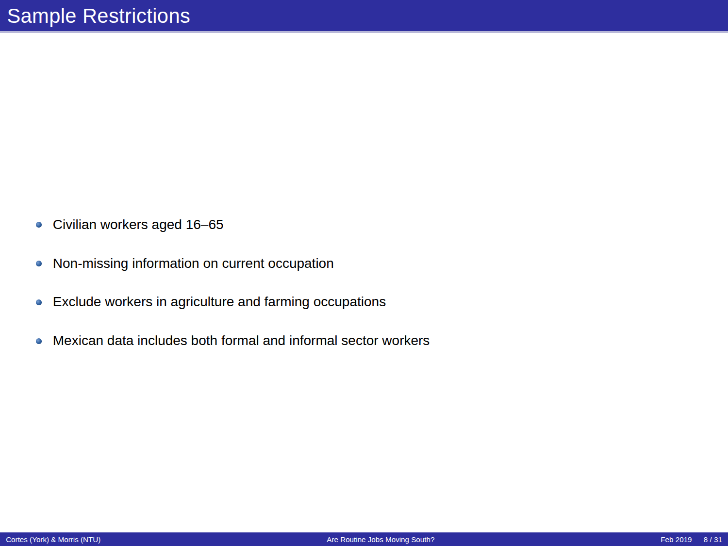Sample Restrictions
Civilian workers aged 16–65
Non-missing information on current occupation
Exclude workers in agriculture and farming occupations
Mexican data includes both formal and informal sector workers
Cortes (York) & Morris (NTU)
Are Routine Jobs Moving South?
Feb 20198 / 31